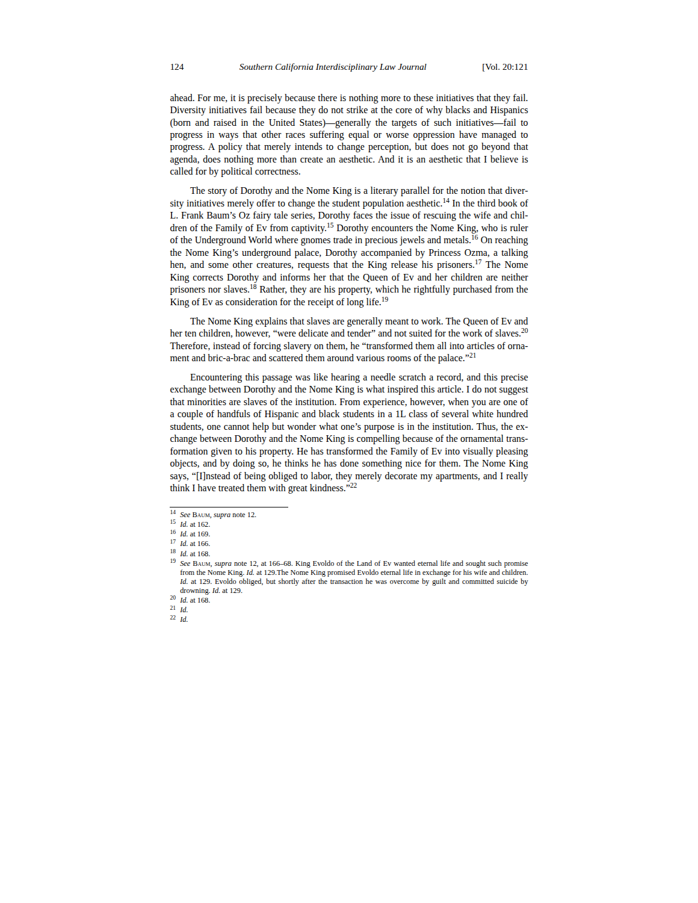124 Southern California Interdisciplinary Law Journal [Vol. 20:121
ahead. For me, it is precisely because there is nothing more to these initiatives that they fail. Diversity initiatives fail because they do not strike at the core of why blacks and Hispanics (born and raised in the United States)—generally the targets of such initiatives—fail to progress in ways that other races suffering equal or worse oppression have managed to progress. A policy that merely intends to change perception, but does not go beyond that agenda, does nothing more than create an aesthetic. And it is an aesthetic that I believe is called for by political correctness.
The story of Dorothy and the Nome King is a literary parallel for the notion that diversity initiatives merely offer to change the student population aesthetic.14 In the third book of L. Frank Baum’s Oz fairy tale series, Dorothy faces the issue of rescuing the wife and children of the Family of Ev from captivity.15 Dorothy encounters the Nome King, who is ruler of the Underground World where gnomes trade in precious jewels and metals.16 On reaching the Nome King’s underground palace, Dorothy accompanied by Princess Ozma, a talking hen, and some other creatures, requests that the King release his prisoners.17 The Nome King corrects Dorothy and informs her that the Queen of Ev and her children are neither prisoners nor slaves.18 Rather, they are his property, which he rightfully purchased from the King of Ev as consideration for the receipt of long life.19
The Nome King explains that slaves are generally meant to work. The Queen of Ev and her ten children, however, “were delicate and tender” and not suited for the work of slaves.20 Therefore, instead of forcing slavery on them, he “transformed them all into articles of ornament and bric-a-brac and scattered them around various rooms of the palace.”21
Encountering this passage was like hearing a needle scratch a record, and this precise exchange between Dorothy and the Nome King is what inspired this article. I do not suggest that minorities are slaves of the institution. From experience, however, when you are one of a couple of handfuls of Hispanic and black students in a 1L class of several white hundred students, one cannot help but wonder what one’s purpose is in the institution. Thus, the exchange between Dorothy and the Nome King is compelling because of the ornamental transformation given to his property. He has transformed the Family of Ev into visually pleasing objects, and by doing so, he thinks he has done something nice for them. The Nome King says, “[I]nstead of being obliged to labor, they merely decorate my apartments, and I really think I have treated them with great kindness.”22
14 See Baum, supra note 12.
15 Id. at 162.
16 Id. at 169.
17 Id. at 166.
18 Id. at 168.
19 See Baum, supra note 12, at 166–68. King Evoldo of the Land of Ev wanted eternal life and sought such promise from the Nome King. Id. at 129.The Nome King promised Evoldo eternal life in exchange for his wife and children. Id. at 129. Evoldo obliged, but shortly after the transaction he was overcome by guilt and committed suicide by drowning. Id. at 129.
20 Id. at 168.
21 Id.
22 Id.